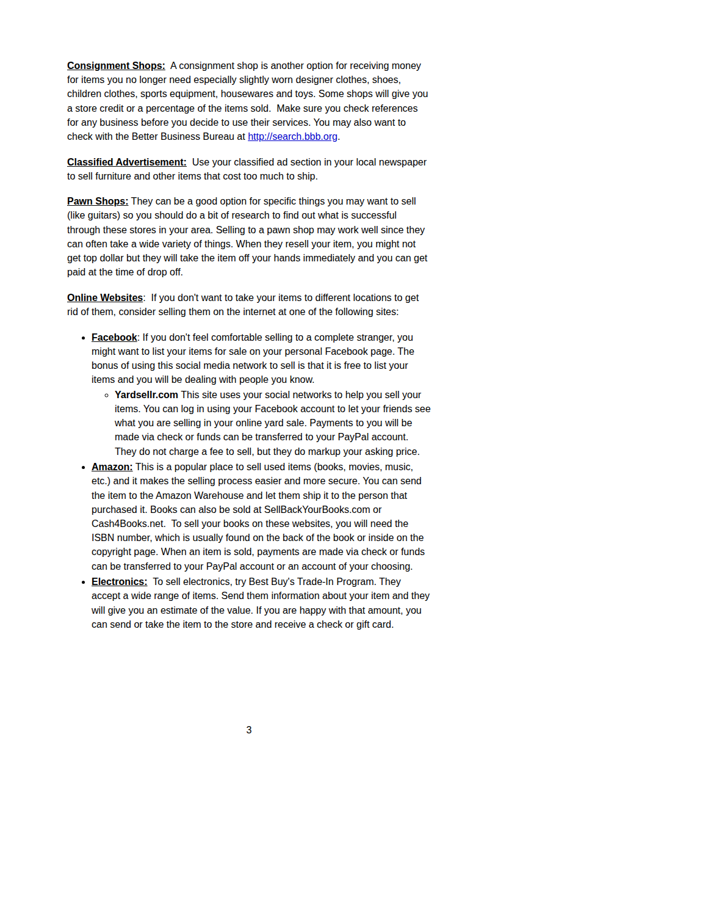Consignment Shops: A consignment shop is another option for receiving money for items you no longer need especially slightly worn designer clothes, shoes, children clothes, sports equipment, housewares and toys. Some shops will give you a store credit or a percentage of the items sold. Make sure you check references for any business before you decide to use their services. You may also want to check with the Better Business Bureau at http://search.bbb.org.
Classified Advertisement: Use your classified ad section in your local newspaper to sell furniture and other items that cost too much to ship.
Pawn Shops: They can be a good option for specific things you may want to sell (like guitars) so you should do a bit of research to find out what is successful through these stores in your area. Selling to a pawn shop may work well since they can often take a wide variety of things. When they resell your item, you might not get top dollar but they will take the item off your hands immediately and you can get paid at the time of drop off.
Online Websites: If you don't want to take your items to different locations to get rid of them, consider selling them on the internet at one of the following sites:
Facebook: If you don't feel comfortable selling to a complete stranger, you might want to list your items for sale on your personal Facebook page. The bonus of using this social media network to sell is that it is free to list your items and you will be dealing with people you know.
Yardsellr.com This site uses your social networks to help you sell your items. You can log in using your Facebook account to let your friends see what you are selling in your online yard sale. Payments to you will be made via check or funds can be transferred to your PayPal account. They do not charge a fee to sell, but they do markup your asking price.
Amazon: This is a popular place to sell used items (books, movies, music, etc.) and it makes the selling process easier and more secure. You can send the item to the Amazon Warehouse and let them ship it to the person that purchased it. Books can also be sold at SellBackYourBooks.com or Cash4Books.net. To sell your books on these websites, you will need the ISBN number, which is usually found on the back of the book or inside on the copyright page. When an item is sold, payments are made via check or funds can be transferred to your PayPal account or an account of your choosing.
Electronics: To sell electronics, try Best Buy's Trade-In Program. They accept a wide range of items. Send them information about your item and they will give you an estimate of the value. If you are happy with that amount, you can send or take the item to the store and receive a check or gift card.
3